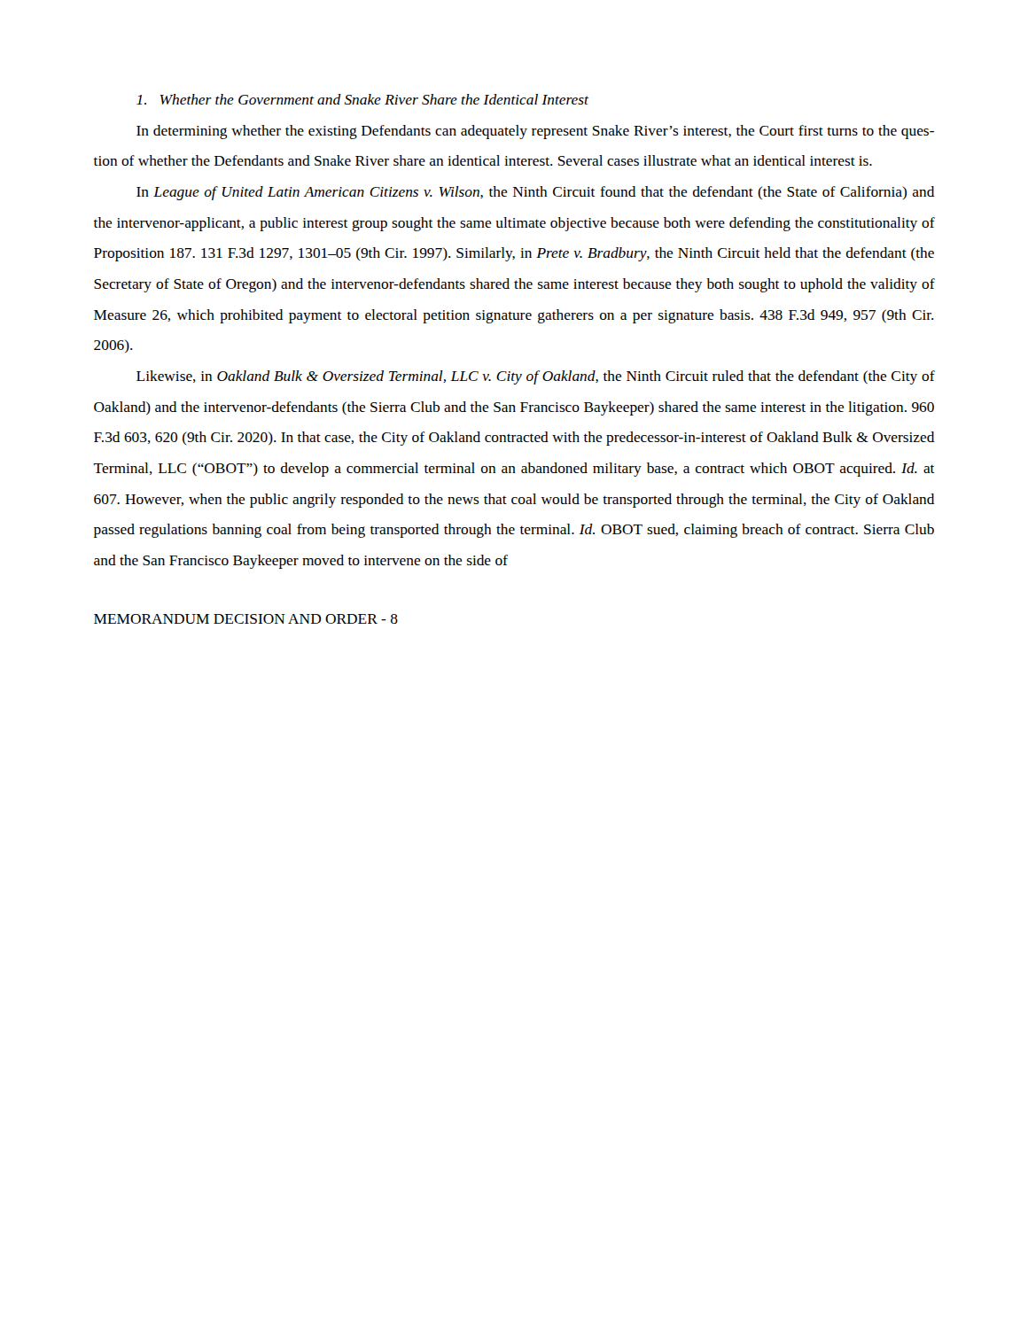1. Whether the Government and Snake River Share the Identical Interest
In determining whether the existing Defendants can adequately represent Snake River’s interest, the Court first turns to the question of whether the Defendants and Snake River share an identical interest. Several cases illustrate what an identical interest is.
In League of United Latin American Citizens v. Wilson, the Ninth Circuit found that the defendant (the State of California) and the intervenor-applicant, a public interest group sought the same ultimate objective because both were defending the constitutionality of Proposition 187. 131 F.3d 1297, 1301–05 (9th Cir. 1997). Similarly, in Prete v. Bradbury, the Ninth Circuit held that the defendant (the Secretary of State of Oregon) and the intervenor-defendants shared the same interest because they both sought to uphold the validity of Measure 26, which prohibited payment to electoral petition signature gatherers on a per signature basis. 438 F.3d 949, 957 (9th Cir. 2006).
Likewise, in Oakland Bulk & Oversized Terminal, LLC v. City of Oakland, the Ninth Circuit ruled that the defendant (the City of Oakland) and the intervenor-defendants (the Sierra Club and the San Francisco Baykeeper) shared the same interest in the litigation. 960 F.3d 603, 620 (9th Cir. 2020). In that case, the City of Oakland contracted with the predecessor-in-interest of Oakland Bulk & Oversized Terminal, LLC (“OBOT”) to develop a commercial terminal on an abandoned military base, a contract which OBOT acquired. Id. at 607. However, when the public angrily responded to the news that coal would be transported through the terminal, the City of Oakland passed regulations banning coal from being transported through the terminal. Id. OBOT sued, claiming breach of contract. Sierra Club and the San Francisco Baykeeper moved to intervene on the side of
MEMORANDUM DECISION AND ORDER - 8